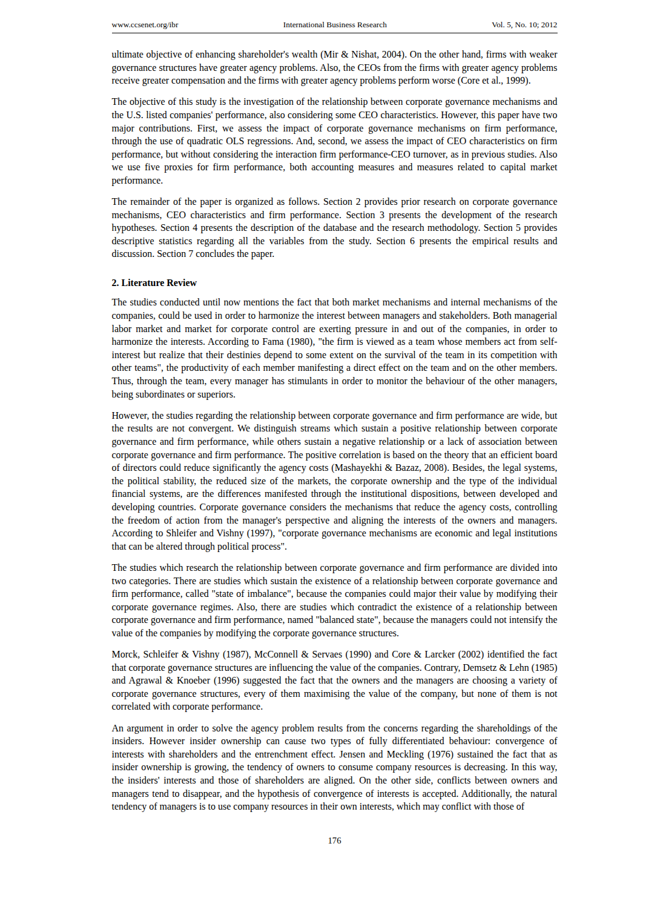www.ccsenet.org/ibr International Business Research Vol. 5, No. 10; 2012
ultimate objective of enhancing shareholder's wealth (Mir & Nishat, 2004). On the other hand, firms with weaker governance structures have greater agency problems. Also, the CEOs from the firms with greater agency problems receive greater compensation and the firms with greater agency problems perform worse (Core et al., 1999).
The objective of this study is the investigation of the relationship between corporate governance mechanisms and the U.S. listed companies' performance, also considering some CEO characteristics. However, this paper have two major contributions. First, we assess the impact of corporate governance mechanisms on firm performance, through the use of quadratic OLS regressions. And, second, we assess the impact of CEO characteristics on firm performance, but without considering the interaction firm performance-CEO turnover, as in previous studies. Also we use five proxies for firm performance, both accounting measures and measures related to capital market performance.
The remainder of the paper is organized as follows. Section 2 provides prior research on corporate governance mechanisms, CEO characteristics and firm performance. Section 3 presents the development of the research hypotheses. Section 4 presents the description of the database and the research methodology. Section 5 provides descriptive statistics regarding all the variables from the study. Section 6 presents the empirical results and discussion. Section 7 concludes the paper.
2. Literature Review
The studies conducted until now mentions the fact that both market mechanisms and internal mechanisms of the companies, could be used in order to harmonize the interest between managers and stakeholders. Both managerial labor market and market for corporate control are exerting pressure in and out of the companies, in order to harmonize the interests. According to Fama (1980), "the firm is viewed as a team whose members act from self-interest but realize that their destinies depend to some extent on the survival of the team in its competition with other teams", the productivity of each member manifesting a direct effect on the team and on the other members. Thus, through the team, every manager has stimulants in order to monitor the behaviour of the other managers, being subordinates or superiors.
However, the studies regarding the relationship between corporate governance and firm performance are wide, but the results are not convergent. We distinguish streams which sustain a positive relationship between corporate governance and firm performance, while others sustain a negative relationship or a lack of association between corporate governance and firm performance. The positive correlation is based on the theory that an efficient board of directors could reduce significantly the agency costs (Mashayekhi & Bazaz, 2008). Besides, the legal systems, the political stability, the reduced size of the markets, the corporate ownership and the type of the individual financial systems, are the differences manifested through the institutional dispositions, between developed and developing countries. Corporate governance considers the mechanisms that reduce the agency costs, controlling the freedom of action from the manager's perspective and aligning the interests of the owners and managers. According to Shleifer and Vishny (1997), "corporate governance mechanisms are economic and legal institutions that can be altered through political process".
The studies which research the relationship between corporate governance and firm performance are divided into two categories. There are studies which sustain the existence of a relationship between corporate governance and firm performance, called "state of imbalance", because the companies could major their value by modifying their corporate governance regimes. Also, there are studies which contradict the existence of a relationship between corporate governance and firm performance, named "balanced state", because the managers could not intensify the value of the companies by modifying the corporate governance structures.
Morck, Schleifer & Vishny (1987), McConnell & Servaes (1990) and Core & Larcker (2002) identified the fact that corporate governance structures are influencing the value of the companies. Contrary, Demsetz & Lehn (1985) and Agrawal & Knoeber (1996) suggested the fact that the owners and the managers are choosing a variety of corporate governance structures, every of them maximising the value of the company, but none of them is not correlated with corporate performance.
An argument in order to solve the agency problem results from the concerns regarding the shareholdings of the insiders. However insider ownership can cause two types of fully differentiated behaviour: convergence of interests with shareholders and the entrenchment effect. Jensen and Meckling (1976) sustained the fact that as insider ownership is growing, the tendency of owners to consume company resources is decreasing. In this way, the insiders' interests and those of shareholders are aligned. On the other side, conflicts between owners and managers tend to disappear, and the hypothesis of convergence of interests is accepted. Additionally, the natural tendency of managers is to use company resources in their own interests, which may conflict with those of
176